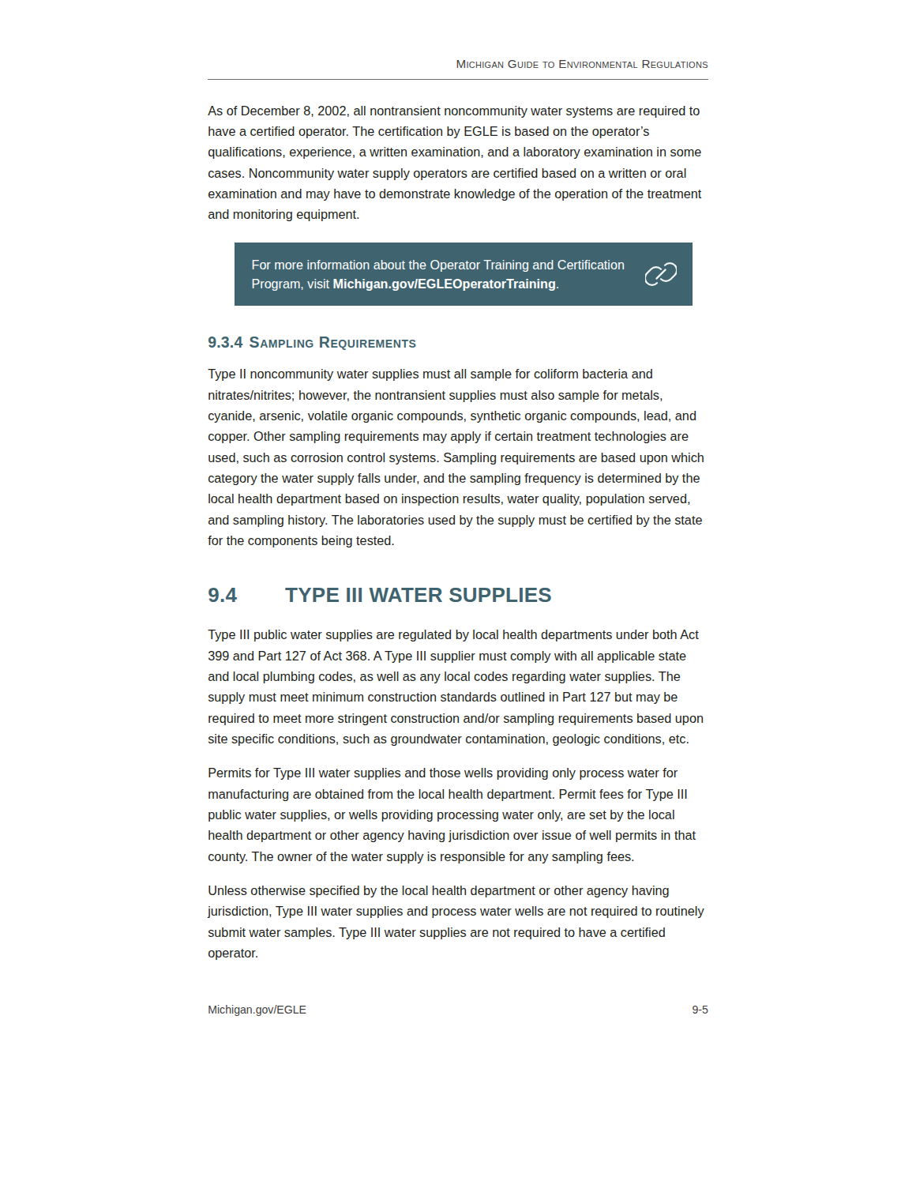Michigan Guide to Environmental Regulations
As of December 8, 2002, all nontransient noncommunity water systems are required to have a certified operator. The certification by EGLE is based on the operator’s qualifications, experience, a written examination, and a laboratory examination in some cases. Noncommunity water supply operators are certified based on a written or oral examination and may have to demonstrate knowledge of the operation of the treatment and monitoring equipment.
For more information about the Operator Training and Certification Program, visit Michigan.gov/EGLEOperatorTraining.
9.3.4 Sampling Requirements
Type II noncommunity water supplies must all sample for coliform bacteria and nitrates/nitrites; however, the nontransient supplies must also sample for metals, cyanide, arsenic, volatile organic compounds, synthetic organic compounds, lead, and copper. Other sampling requirements may apply if certain treatment technologies are used, such as corrosion control systems. Sampling requirements are based upon which category the water supply falls under, and the sampling frequency is determined by the local health department based on inspection results, water quality, population served, and sampling history. The laboratories used by the supply must be certified by the state for the components being tested.
9.4 TYPE III WATER SUPPLIES
Type III public water supplies are regulated by local health departments under both Act 399 and Part 127 of Act 368. A Type III supplier must comply with all applicable state and local plumbing codes, as well as any local codes regarding water supplies. The supply must meet minimum construction standards outlined in Part 127 but may be required to meet more stringent construction and/or sampling requirements based upon site specific conditions, such as groundwater contamination, geologic conditions, etc.
Permits for Type III water supplies and those wells providing only process water for manufacturing are obtained from the local health department. Permit fees for Type III public water supplies, or wells providing processing water only, are set by the local health department or other agency having jurisdiction over issue of well permits in that county. The owner of the water supply is responsible for any sampling fees.
Unless otherwise specified by the local health department or other agency having jurisdiction, Type III water supplies and process water wells are not required to routinely submit water samples. Type III water supplies are not required to have a certified operator.
Michigan.gov/EGLE 9-5